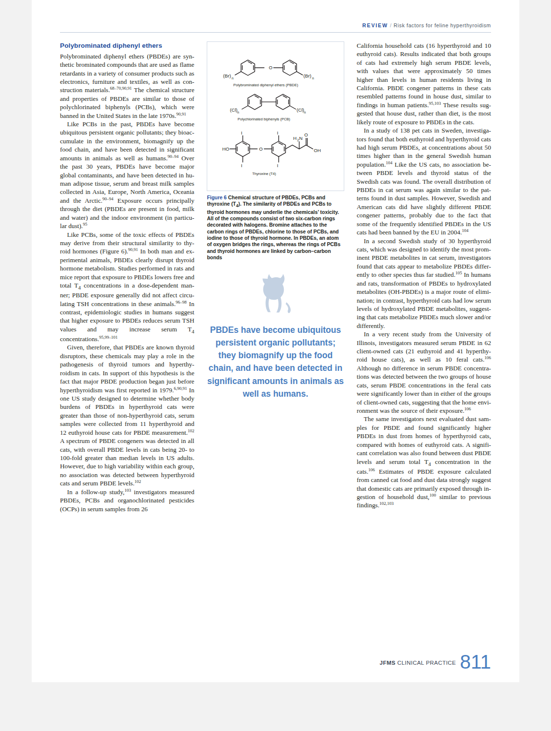REVIEW/Risk factors for feline hyperthyroidism
Polybrominated diphenyl ethers
Polybrominated diphenyl ethers (PBDEs) are synthetic brominated compounds that are used as flame retardants in a variety of consumer products such as electronics, furniture and textiles, as well as construction materials.68–70,90,91 The chemical structure and properties of PBDEs are similar to those of polychlorinated biphenyls (PCBs), which were banned in the United States in the late 1970s.90,91
Like PCBs in the past, PBDEs have become ubiquitous persistent organic pollutants; they bioaccumulate in the environment, biomagnify up the food chain, and have been detected in significant amounts in animals as well as humans.90–94 Over the past 30 years, PBDEs have become major global contaminants, and have been detected in human adipose tissue, serum and breast milk samples collected in Asia, Europe, North America, Oceania and the Arctic.90–94 Exposure occurs principally through the diet (PBDEs are present in food, milk and water) and the indoor environment (in particular dust).95
Like PCBs, some of the toxic effects of PBDEs may derive from their structural similarity to thyroid hormones (Figure 6).90,91 In both man and experimental animals, PBDEs clearly disrupt thyroid hormone metabolism. Studies performed in rats and mice report that exposure to PBDEs lowers free and total T4 concentrations in a dose-dependent manner; PBDE exposure generally did not affect circulating TSH concentrations in these animals.96–98 In contrast, epidemiologic studies in humans suggest that higher exposure to PBDEs reduces serum TSH values and may increase serum T4 concentrations.95,99–101
Given, therefore, that PBDEs are known thyroid disruptors, these chemicals may play a role in the pathogenesis of thyroid tumors and hyperthyroidism in cats. In support of this hypothesis is the fact that major PBDE production began just before hyperthyroidism was first reported in 1979.6,90,91 In one US study designed to determine whether body burdens of PBDEs in hyperthyroid cats were greater than those of non-hyperthyroid cats, serum samples were collected from 11 hyperthyroid and 12 euthyroid house cats for PBDE measurement.102 A spectrum of PBDE congeners was detected in all cats, with overall PBDE levels in cats being 20- to 100-fold greater than median levels in US adults. However, due to high variability within each group, no association was detected between hyperthyroid cats and serum PBDE levels.102
In a follow-up study,103 investigators measured PBDEs, PCBs and organochlorinated pesticides (OCPs) in serum samples from 26
O (Br) n (Br) n Polybrominated diphenyl ethers (PBDE) (Cl) n (Cl) n Polychlorinated biphenyls (PCB) HO O I I I I H 2 N O OH Thyroxine (T4)
Figure 6 Chemical structure of PBDEs, PCBs and thyroxine (T4). The similarity of PBDEs and PCBs to thyroid hormones may underlie the chemicals’ toxicity. All of the compounds consist of two six-carbon rings decorated with halogens. Bromine attaches to the carbon rings of PBDEs, chlorine to those of PCBs, and iodine to those of thyroid hormone. In PBDEs, an atom of oxygen bridges the rings, whereas the rings of PCBs and thyroid hormones are linked by carbon–carbon bonds
PBDEs have become ubiquitous persistent organic pollutants; they biomagnify up the food chain, and have been detected in significant amounts in animals as well as humans.
California household cats (16 hyperthyroid and 10 euthyroid cats). Results indicated that both groups of cats had extremely high serum PBDE levels, with values that were approximately 50 times higher than levels in human residents living in California. PBDE congener patterns in these cats resembled patterns found in house dust, similar to findings in human patients.95,103 These results suggested that house dust, rather than diet, is the most likely route of exposure to PBDEs in the cats.
In a study of 138 pet cats in Sweden, investigators found that both euthyroid and hyperthyroid cats had high serum PBDEs, at concentrations about 50 times higher than in the general Swedish human population.104 Like the US cats, no association between PBDE levels and thyroid status of the Swedish cats was found. The overall distribution of PBDEs in cat serum was again similar to the patterns found in dust samples. However, Swedish and American cats did have slightly different PBDE congener patterns, probably due to the fact that some of the frequently identified PBDEs in the US cats had been banned by the EU in 2004.104
In a second Swedish study of 30 hyperthyroid cats, which was designed to identify the most prominent PBDE metabolites in cat serum, investigators found that cats appear to metabolize PBDEs differently to other species thus far studied.105 In humans and rats, transformation of PBDEs to hydroxylated metabolites (OH-PBDEs) is a major route of elimination; in contrast, hyperthyroid cats had low serum levels of hydroxylated PBDE metabolites, suggesting that cats metabolize PBDEs much slower and/or differently.
In a very recent study from the University of Illinois, investigators measured serum PBDE in 62 client-owned cats (21 euthyroid and 41 hyperthyroid house cats), as well as 10 feral cats.106 Although no difference in serum PBDE concentrations was detected between the two groups of house cats, serum PBDE concentrations in the feral cats were significantly lower than in either of the groups of client-owned cats, suggesting that the home environment was the source of their exposure.106
The same investigators next evaluated dust samples for PBDE and found significantly higher PBDEs in dust from homes of hyperthyroid cats, compared with homes of euthyroid cats. A significant correlation was also found between dust PBDE levels and serum total T4 concentration in the cats.106 Estimates of PBDE exposure calculated from canned cat food and dust data strongly suggest that domestic cats are primarily exposed through ingestion of household dust,100 similar to previous findings.102,103
JFMS CLINICAL PRACTICE
811